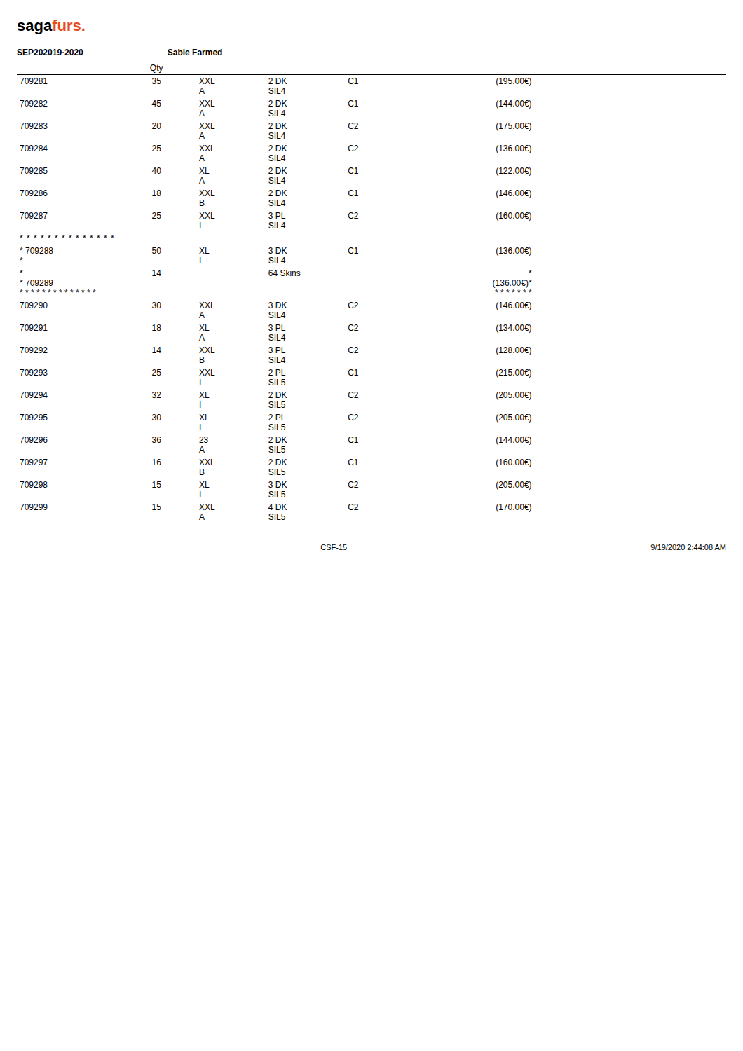sagafurs.
SEP202019-2020
Sable Farmed
| | Qty | | | | | |
| 709281 | 35 | XXL A | 2 DK SIL4 | C1 | (195.00€) | |
| 709282 | 45 | XXL A | 2 DK SIL4 | C1 | (144.00€) | |
| 709283 | 20 | XXL A | 2 DK SIL4 | C2 | (175.00€) | |
| 709284 | 25 | XXL A | 2 DK SIL4 | C2 | (136.00€) | |
| 709285 | 40 | XL A | 2 DK SIL4 | C1 | (122.00€) | |
| 709286 | 18 | XXL B | 2 DK SIL4 | C1 | (146.00€) | |
| 709287 | 25 | XXL I | 3 PL SIL4 | C2 | (160.00€) | |
| * * * * * * * * * * * * * * |
| * 709288 * | 50 | XL I | 3 DK SIL4 | C1 | (136.00€) | |
| * * 709289 * * * * * * * * * * * * * * | 14 | | 64 Skins | | * (136.00€)* * * * * * * * | |
| 709290 | 30 | XXL A | 3 DK SIL4 | C2 | (146.00€) | |
| 709291 | 18 | XL A | 3 PL SIL4 | C2 | (134.00€) | |
| 709292 | 14 | XXL B | 3 PL SIL4 | C2 | (128.00€) | |
| 709293 | 25 | XXL I | 2 PL SIL5 | C1 | (215.00€) | |
| 709294 | 32 | XL I | 2 DK SIL5 | C2 | (205.00€) | |
| 709295 | 30 | XL I | 2 PL SIL5 | C2 | (205.00€) | |
| 709296 | 36 | 23 A | 2 DK SIL5 | C1 | (144.00€) | |
| 709297 | 16 | XXL B | 2 DK SIL5 | C1 | (160.00€) | |
| 709298 | 15 | XL I | 3 DK SIL5 | C2 | (205.00€) | |
| 709299 | 15 | XXL A | 4 DK SIL5 | C2 | (170.00€) | |
CSF-15
9/19/2020 2:44:08 AM